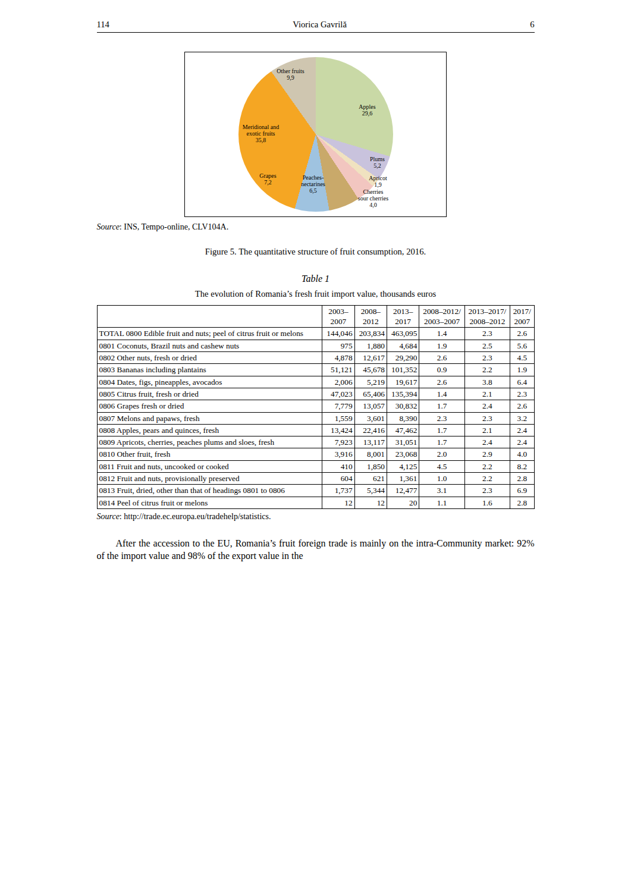114 Viorica Gavrilă 6
Other fruits
9,9
Apples
29,6
Plums
5,2
Apricot
1,9
Cherries
sour cherries
4,0
Peaches-
nectarines
6,5
Grapes
7,2
Meridional and
exotic fruits
35,8
Source: INS, Tempo-online, CLV104A.
Figure 5. The quantitative structure of fruit consumption, 2016.
Table 1
The evolution of Romania’s fresh fruit import value, thousands euros
| | 2003– 2007 | 2008– 2012 | 2013– 2017 | 2008–2012/ 2003–2007 | 2013–2017/ 2008–2012 | 2017/ 2007 |
| --- | --- | --- | --- | --- | --- | --- |
| TOTAL 0800 Edible fruit and nuts; peel of citrus fruit or melons | 144,046 | 203,834 | 463,095 | 1.4 | 2.3 | 2.6 |
| 0801 Coconuts, Brazil nuts and cashew nuts | 975 | 1,880 | 4,684 | 1.9 | 2.5 | 5.6 |
| 0802 Other nuts, fresh or dried | 4,878 | 12,617 | 29,290 | 2.6 | 2.3 | 4.5 |
| 0803 Bananas including plantains | 51,121 | 45,678 | 101,352 | 0.9 | 2.2 | 1.9 |
| 0804 Dates, figs, pineapples, avocados | 2,006 | 5,219 | 19,617 | 2.6 | 3.8 | 6.4 |
| 0805 Citrus fruit, fresh or dried | 47,023 | 65,406 | 135,394 | 1.4 | 2.1 | 2.3 |
| 0806 Grapes fresh or dried | 7,779 | 13,057 | 30,832 | 1.7 | 2.4 | 2.6 |
| 0807 Melons and papaws, fresh | 1,559 | 3,601 | 8,390 | 2.3 | 2.3 | 3.2 |
| 0808 Apples, pears and quinces, fresh | 13,424 | 22,416 | 47,462 | 1.7 | 2.1 | 2.4 |
| 0809 Apricots, cherries, peaches plums and sloes, fresh | 7,923 | 13,117 | 31,051 | 1.7 | 2.4 | 2.4 |
| 0810 Other fruit, fresh | 3,916 | 8,001 | 23,068 | 2.0 | 2.9 | 4.0 |
| 0811 Fruit and nuts, uncooked or cooked | 410 | 1,850 | 4,125 | 4.5 | 2.2 | 8.2 |
| 0812 Fruit and nuts, provisionally preserved | 604 | 621 | 1,361 | 1.0 | 2.2 | 2.8 |
| 0813 Fruit, dried, other than that of headings 0801 to 0806 | 1,737 | 5,344 | 12,477 | 3.1 | 2.3 | 6.9 |
| 0814 Peel of citrus fruit or melons | 12 | 12 | 20 | 1.1 | 1.6 | 2.8 |
Source: http://trade.ec.europa.eu/tradehelp/statistics.
After the accession to the EU, Romania’s fruit foreign trade is mainly on the intra-Community market: 92% of the import value and 98% of the export value in the